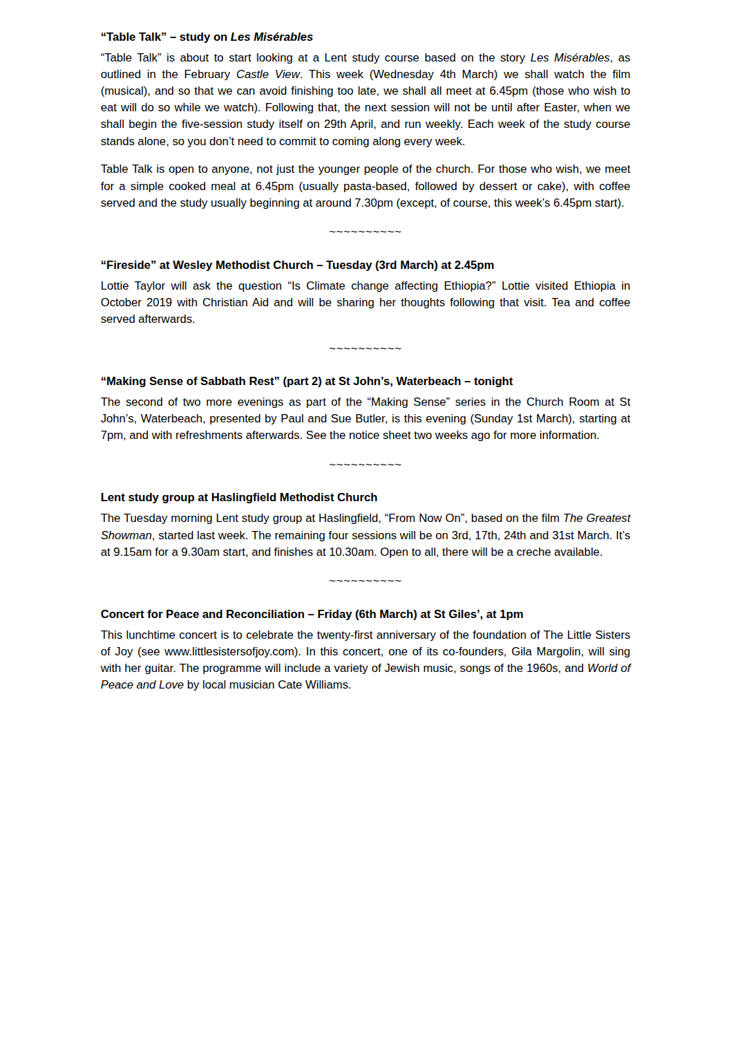“Table Talk” – study on Les Misérables
“Table Talk” is about to start looking at a Lent study course based on the story Les Misérables, as outlined in the February Castle View. This week (Wednesday 4th March) we shall watch the film (musical), and so that we can avoid finishing too late, we shall all meet at 6.45pm (those who wish to eat will do so while we watch). Following that, the next session will not be until after Easter, when we shall begin the five-session study itself on 29th April, and run weekly. Each week of the study course stands alone, so you don’t need to commit to coming along every week.
Table Talk is open to anyone, not just the younger people of the church. For those who wish, we meet for a simple cooked meal at 6.45pm (usually pasta-based, followed by dessert or cake), with coffee served and the study usually beginning at around 7.30pm (except, of course, this week’s 6.45pm start).
~~~~~~~~~~
“Fireside” at Wesley Methodist Church – Tuesday (3rd March) at 2.45pm
Lottie Taylor will ask the question “Is Climate change affecting Ethiopia?” Lottie visited Ethiopia in October 2019 with Christian Aid and will be sharing her thoughts following that visit. Tea and coffee served afterwards.
~~~~~~~~~~
“Making Sense of Sabbath Rest” (part 2) at St John’s, Waterbeach – tonight
The second of two more evenings as part of the “Making Sense” series in the Church Room at St John’s, Waterbeach, presented by Paul and Sue Butler, is this evening (Sunday 1st March), starting at 7pm, and with refreshments afterwards. See the notice sheet two weeks ago for more information.
~~~~~~~~~~
Lent study group at Haslingfield Methodist Church
The Tuesday morning Lent study group at Haslingfield, “From Now On”, based on the film The Greatest Showman, started last week. The remaining four sessions will be on 3rd, 17th, 24th and 31st March. It’s at 9.15am for a 9.30am start, and finishes at 10.30am. Open to all, there will be a creche available.
~~~~~~~~~~
Concert for Peace and Reconciliation – Friday (6th March) at St Giles’, at 1pm
This lunchtime concert is to celebrate the twenty-first anniversary of the foundation of The Little Sisters of Joy (see www.littlesistersofjoy.com). In this concert, one of its co-founders, Gila Margolin, will sing with her guitar. The programme will include a variety of Jewish music, songs of the 1960s, and World of Peace and Love by local musician Cate Williams.